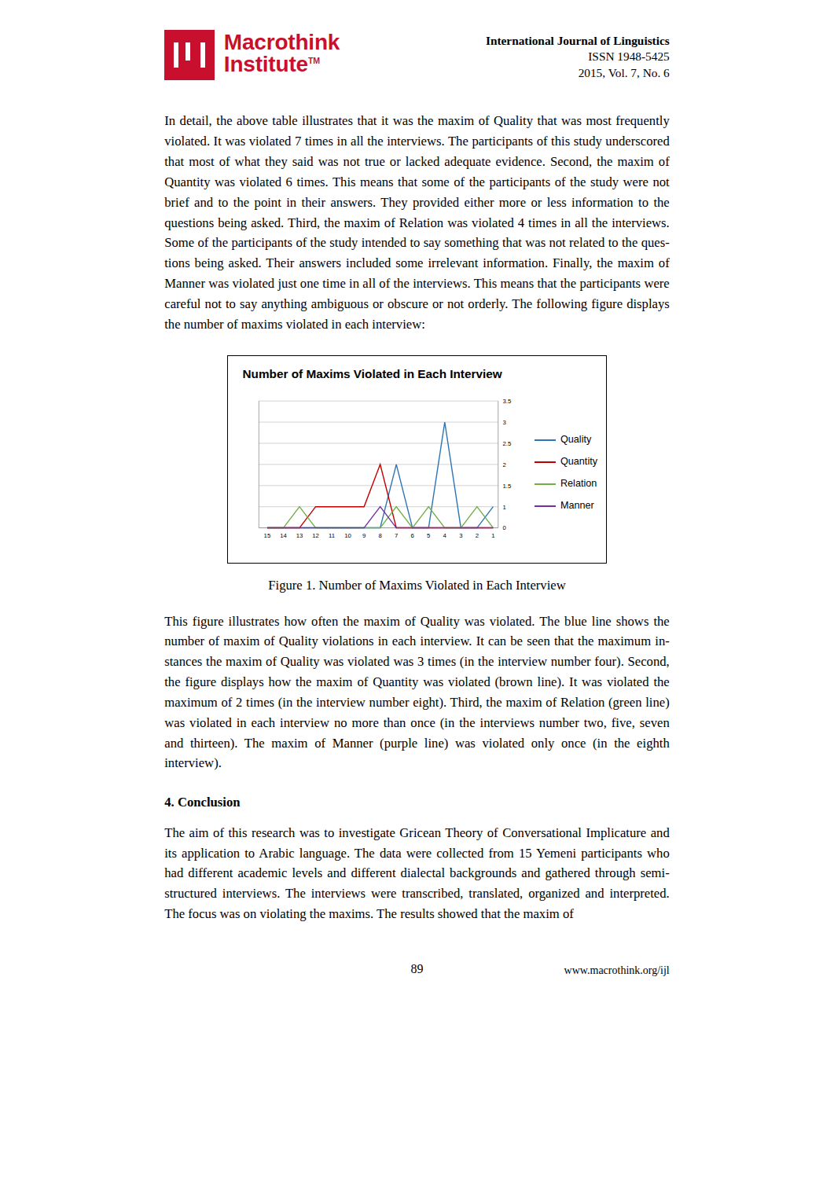Macrothink InstituteTM
International Journal of Linguistics
ISSN 1948-5425
2015, Vol. 7, No. 6
In detail, the above table illustrates that it was the maxim of Quality that was most frequently violated. It was violated 7 times in all the interviews. The participants of this study underscored that most of what they said was not true or lacked adequate evidence. Second, the maxim of Quantity was violated 6 times. This means that some of the participants of the study were not brief and to the point in their answers. They provided either more or less information to the questions being asked. Third, the maxim of Relation was violated 4 times in all the interviews. Some of the participants of the study intended to say something that was not related to the questions being asked. Their answers included some irrelevant information. Finally, the maxim of Manner was violated just one time in all of the interviews. This means that the participants were careful not to say anything ambiguous or obscure or not orderly. The following figure displays the number of maxims violated in each interview:
Number of Maxims Violated in Each Interview
3.5 3 2.5 2 1.5 1 0 15 14 13 12 11 10 9 8 7 6 5 4 3 2 1
Quality
Quantity
Relation
Manner
Figure 1. Number of Maxims Violated in Each Interview
This figure illustrates how often the maxim of Quality was violated. The blue line shows the number of maxim of Quality violations in each interview. It can be seen that the maximum instances the maxim of Quality was violated was 3 times (in the interview number four). Second, the figure displays how the maxim of Quantity was violated (brown line). It was violated the maximum of 2 times (in the interview number eight). Third, the maxim of Relation (green line) was violated in each interview no more than once (in the interviews number two, five, seven and thirteen). The maxim of Manner (purple line) was violated only once (in the eighth interview).
4. Conclusion
The aim of this research was to investigate Gricean Theory of Conversational Implicature and its application to Arabic language. The data were collected from 15 Yemeni participants who had different academic levels and different dialectal backgrounds and gathered through semi-structured interviews. The interviews were transcribed, translated, organized and interpreted. The focus was on violating the maxims. The results showed that the maxim of
89 www.macrothink.org/ijl